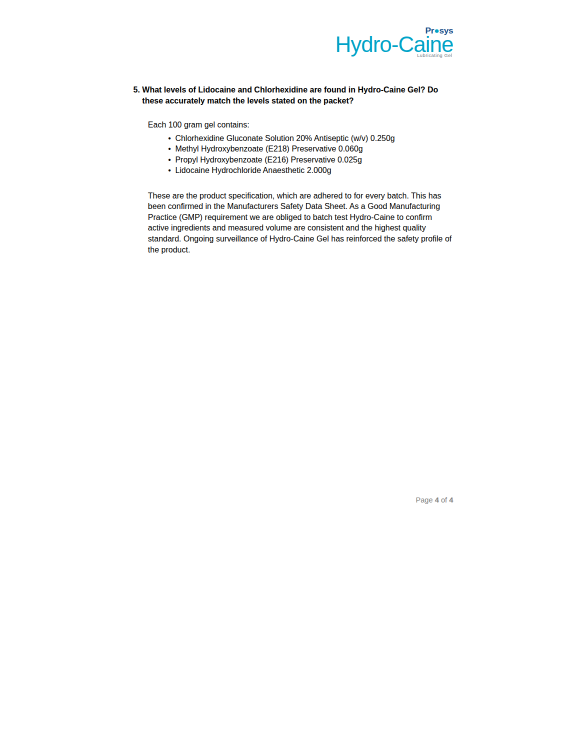Pr●sys Hydro-Caine Lubricating Gel
What levels of Lidocaine and Chlorhexidine are found in Hydro-Caine Gel? Do these accurately match the levels stated on the packet?
Each 100 gram gel contains:
Chlorhexidine Gluconate Solution 20% Antiseptic (w/v) 0.250g
Methyl Hydroxybenzoate (E218) Preservative 0.060g
Propyl Hydroxybenzoate (E216) Preservative 0.025g
Lidocaine Hydrochloride Anaesthetic 2.000g
These are the product specification, which are adhered to for every batch. This has been confirmed in the Manufacturers Safety Data Sheet. As a Good Manufacturing Practice (GMP) requirement we are obliged to batch test Hydro-Caine to confirm active ingredients and measured volume are consistent and the highest quality standard. Ongoing surveillance of Hydro-Caine Gel has reinforced the safety profile of the product.
Page 4 of 4